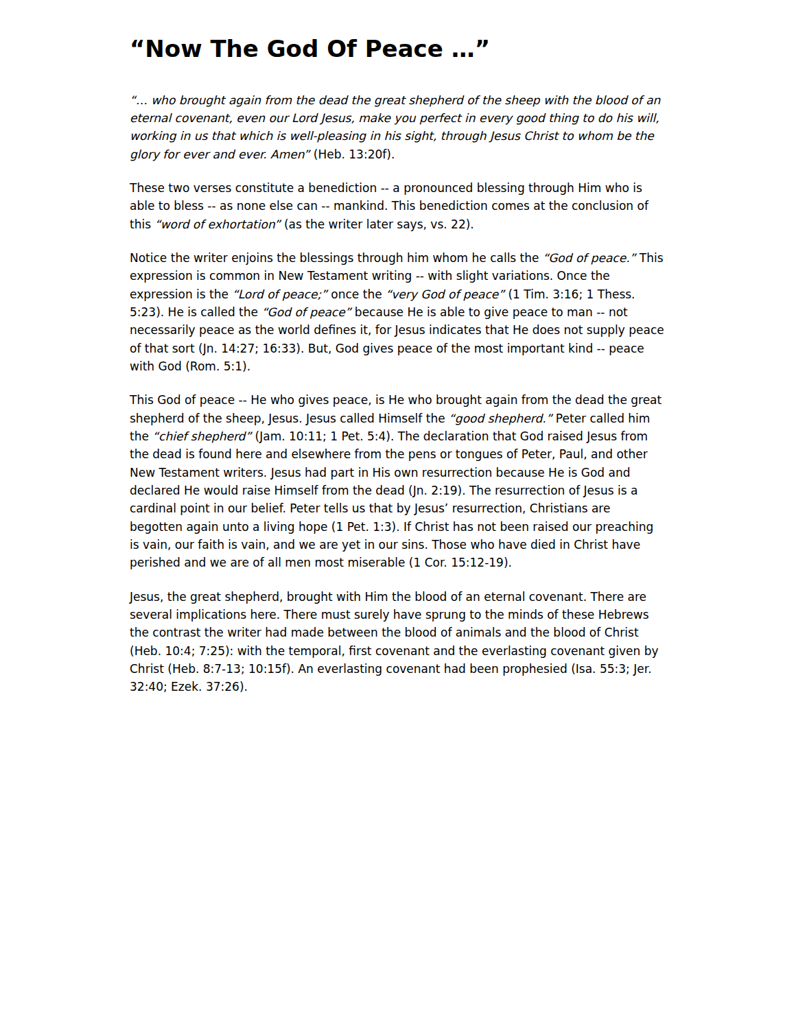“Now The God Of Peace …”
“… who brought again from the dead the great shepherd of the sheep with the blood of an eternal covenant, even our Lord Jesus, make you perfect in every good thing to do his will, working in us that which is well-pleasing in his sight, through Jesus Christ to whom be the glory for ever and ever. Amen” (Heb. 13:20f).
These two verses constitute a benediction -- a pronounced blessing through Him who is able to bless -- as none else can -- mankind. This benediction comes at the conclusion of this “word of exhortation” (as the writer later says, vs. 22).
Notice the writer enjoins the blessings through him whom he calls the “God of peace.” This expression is common in New Testament writing -- with slight variations. Once the expression is the “Lord of peace;” once the “very God of peace” (1 Tim. 3:16; 1 Thess. 5:23). He is called the “God of peace” because He is able to give peace to man -- not necessarily peace as the world defines it, for Jesus indicates that He does not supply peace of that sort (Jn. 14:27; 16:33). But, God gives peace of the most important kind -- peace with God (Rom. 5:1).
This God of peace -- He who gives peace, is He who brought again from the dead the great shepherd of the sheep, Jesus. Jesus called Himself the “good shepherd.” Peter called him the “chief shepherd” (Jam. 10:11; 1 Pet. 5:4). The declaration that God raised Jesus from the dead is found here and elsewhere from the pens or tongues of Peter, Paul, and other New Testament writers. Jesus had part in His own resurrection because He is God and declared He would raise Himself from the dead (Jn. 2:19). The resurrection of Jesus is a cardinal point in our belief. Peter tells us that by Jesus’ resurrection, Christians are begotten again unto a living hope (1 Pet. 1:3). If Christ has not been raised our preaching is vain, our faith is vain, and we are yet in our sins. Those who have died in Christ have perished and we are of all men most miserable (1 Cor. 15:12-19).
Jesus, the great shepherd, brought with Him the blood of an eternal covenant. There are several implications here. There must surely have sprung to the minds of these Hebrews the contrast the writer had made between the blood of animals and the blood of Christ (Heb. 10:4; 7:25): with the temporal, first covenant and the everlasting covenant given by Christ (Heb. 8:7-13; 10:15f). An everlasting covenant had been prophesied (Isa. 55:3; Jer. 32:40; Ezek. 37:26).